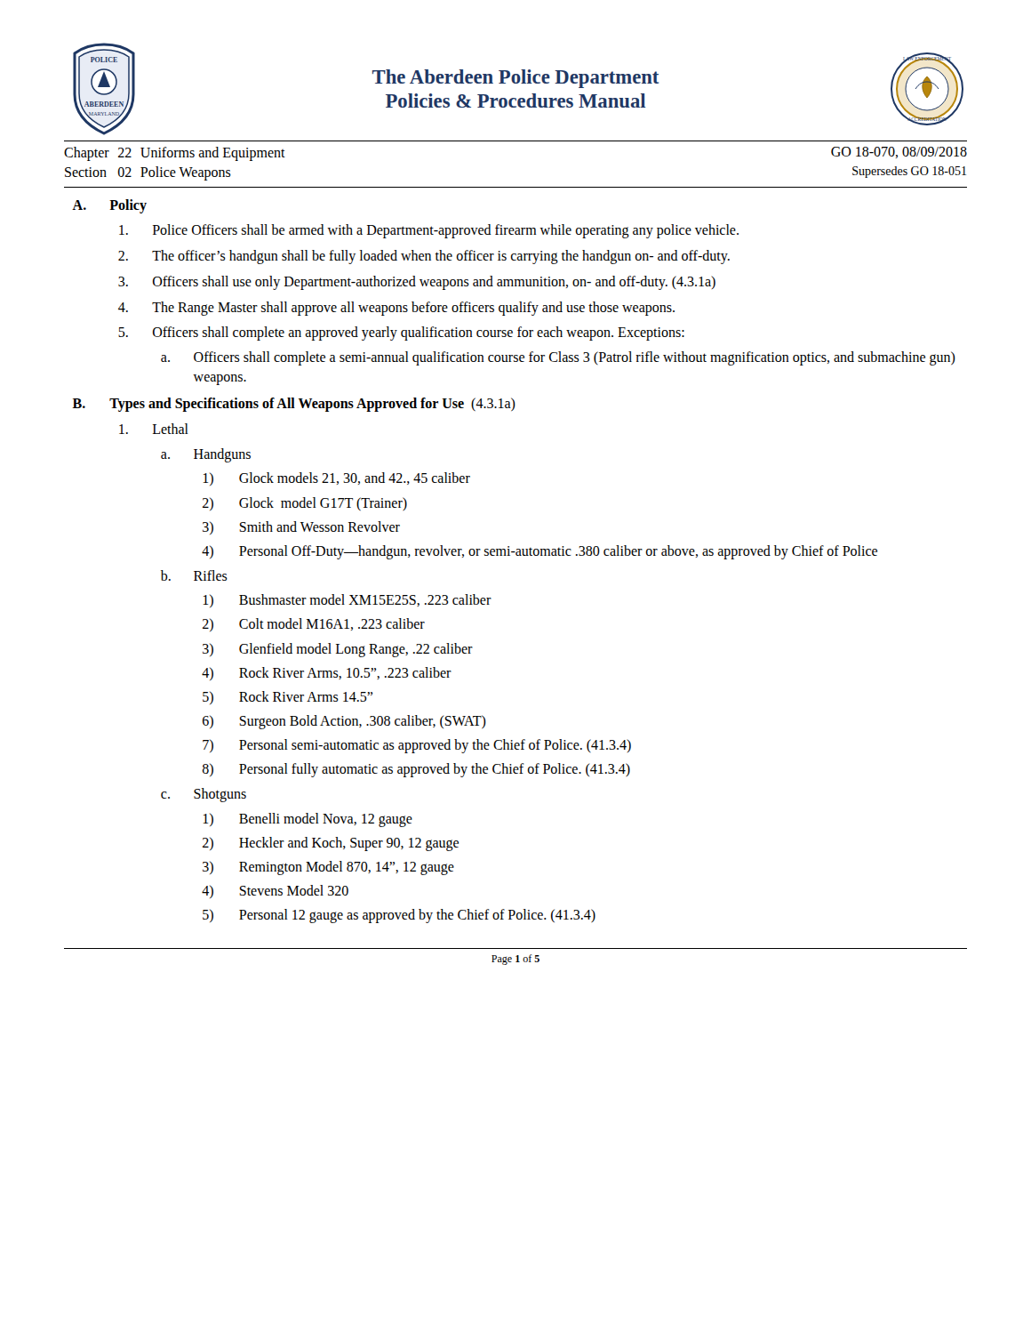POLICE ABERDEEN MARYLAND
The Aberdeen Police Department
Policies & Procedures Manual
LAW ENFORCEMENT ACCREDITATION
| Chapter | 22 | Uniforms and Equipment |
| Section | 02 | Police Weapons |
GO 18-070, 08/09/2018
Supersedes GO 18-051
A. Policy
1. Police Officers shall be armed with a Department-approved firearm while operating any police vehicle.
2. The officer’s handgun shall be fully loaded when the officer is carrying the handgun on- and off-duty.
3. Officers shall use only Department-authorized weapons and ammunition, on- and off-duty. (4.3.1a)
4. The Range Master shall approve all weapons before officers qualify and use those weapons.
5. Officers shall complete an approved yearly qualification course for each weapon. Exceptions:
a. Officers shall complete a semi-annual qualification course for Class 3 (Patrol rifle without magnification optics, and submachine gun) weapons.
B. Types and Specifications of All Weapons Approved for Use (4.3.1a)
1. Lethal
a. Handguns
1) Glock models 21, 30, and 42., 45 caliber
2) Glock model G17T (Trainer)
3) Smith and Wesson Revolver
4) Personal Off-Duty—handgun, revolver, or semi-automatic .380 caliber or above, as approved by Chief of Police
b. Rifles
1) Bushmaster model XM15E25S, .223 caliber
2) Colt model M16A1, .223 caliber
3) Glenfield model Long Range, .22 caliber
4) Rock River Arms, 10.5”, .223 caliber
5) Rock River Arms 14.5”
6) Surgeon Bold Action, .308 caliber, (SWAT)
7) Personal semi-automatic as approved by the Chief of Police. (41.3.4)
8) Personal fully automatic as approved by the Chief of Police. (41.3.4)
c. Shotguns
1) Benelli model Nova, 12 gauge
2) Heckler and Koch, Super 90, 12 gauge
3) Remington Model 870, 14”, 12 gauge
4) Stevens Model 320
5) Personal 12 gauge as approved by the Chief of Police. (41.3.4)
Page 1 of 5